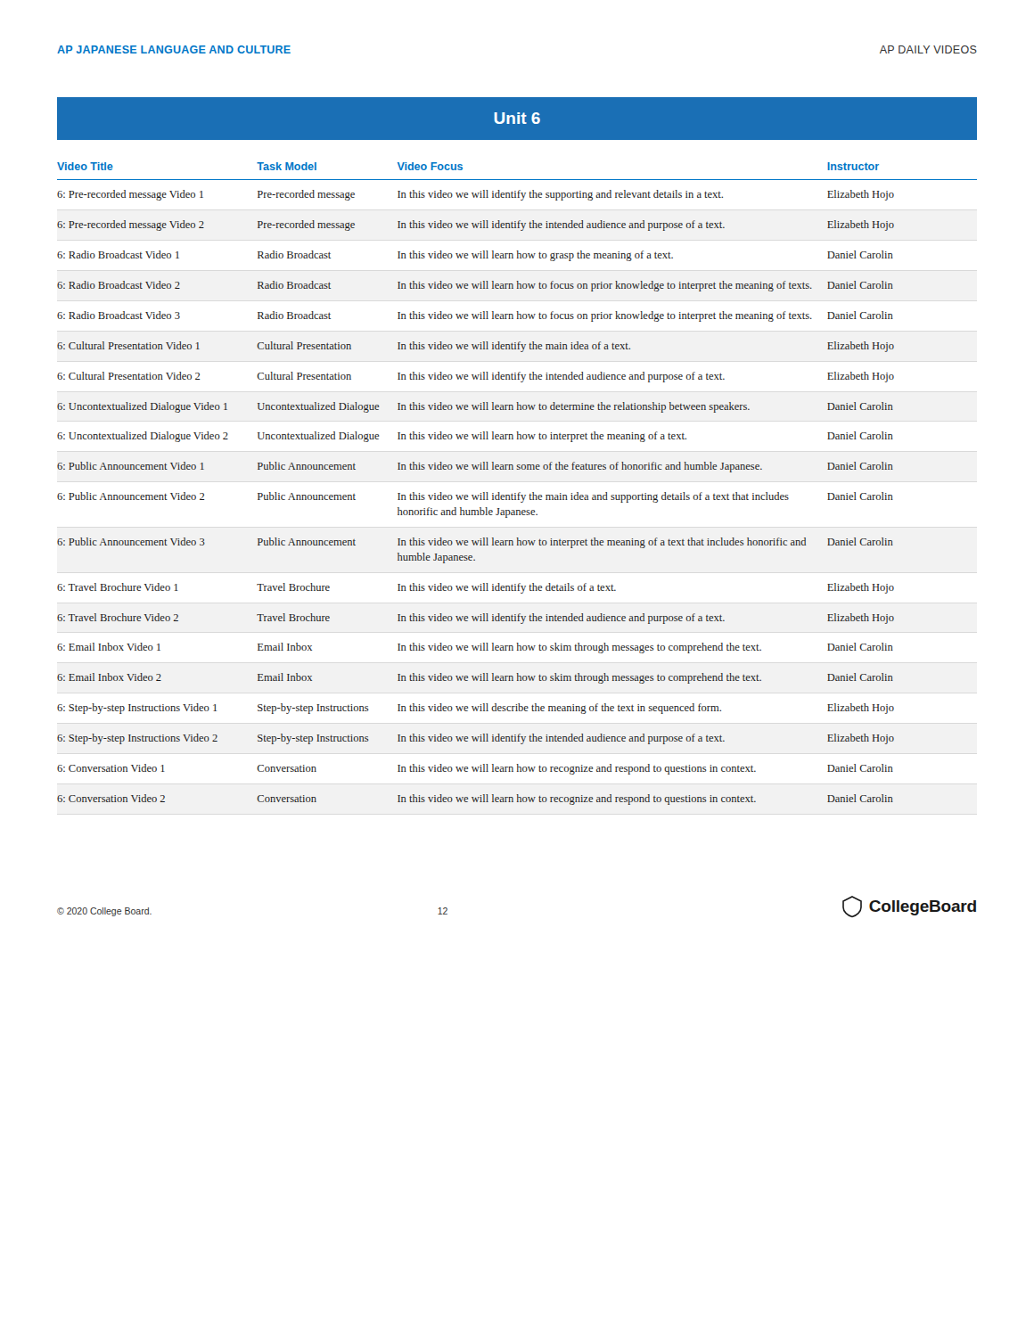AP JAPANESE LANGUAGE AND CULTURE
AP DAILY VIDEOS
Unit 6
| Video Title | Task Model | Video Focus | Instructor |
| --- | --- | --- | --- |
| 6: Pre-recorded message Video 1 | Pre-recorded message | In this video we will identify the supporting and relevant details in a text. | Elizabeth Hojo |
| 6: Pre-recorded message Video 2 | Pre-recorded message | In this video we will identify the intended audience and purpose of a text. | Elizabeth Hojo |
| 6: Radio Broadcast Video 1 | Radio Broadcast | In this video we will learn how to grasp the meaning of a text. | Daniel Carolin |
| 6: Radio Broadcast Video 2 | Radio Broadcast | In this video we will learn how to focus on prior knowledge to interpret the meaning of texts. | Daniel Carolin |
| 6: Radio Broadcast Video 3 | Radio Broadcast | In this video we will learn how to focus on prior knowledge to interpret the meaning of texts. | Daniel Carolin |
| 6: Cultural Presentation Video 1 | Cultural Presentation | In this video we will identify the main idea of a text. | Elizabeth Hojo |
| 6: Cultural Presentation Video 2 | Cultural Presentation | In this video we will identify the intended audience and purpose of a text. | Elizabeth Hojo |
| 6: Uncontextualized Dialogue Video 1 | Uncontextualized Dialogue | In this video we will learn how to determine the relationship between speakers. | Daniel Carolin |
| 6: Uncontextualized Dialogue Video 2 | Uncontextualized Dialogue | In this video we will learn how to interpret the meaning of a text. | Daniel Carolin |
| 6: Public Announcement Video 1 | Public Announcement | In this video we will learn some of the features of honorific and humble Japanese. | Daniel Carolin |
| 6: Public Announcement Video 2 | Public Announcement | In this video we will identify the main idea and supporting details of a text that includes honorific and humble Japanese. | Daniel Carolin |
| 6: Public Announcement Video 3 | Public Announcement | In this video we will learn how to interpret the meaning of a text that includes honorific and humble Japanese. | Daniel Carolin |
| 6: Travel Brochure Video 1 | Travel Brochure | In this video we will identify the details of a text. | Elizabeth Hojo |
| 6: Travel Brochure Video 2 | Travel Brochure | In this video we will identify the intended audience and purpose of a text. | Elizabeth Hojo |
| 6: Email Inbox Video 1 | Email Inbox | In this video we will learn how to skim through messages to comprehend the text. | Daniel Carolin |
| 6: Email Inbox Video 2 | Email Inbox | In this video we will learn how to skim through messages to comprehend the text. | Daniel Carolin |
| 6: Step-by-step Instructions Video 1 | Step-by-step Instructions | In this video we will describe the meaning of the text in sequenced form. | Elizabeth Hojo |
| 6: Step-by-step Instructions Video 2 | Step-by-step Instructions | In this video we will identify the intended audience and purpose of a text. | Elizabeth Hojo |
| 6: Conversation Video 1 | Conversation | In this video we will learn how to recognize and respond to questions in context. | Daniel Carolin |
| 6: Conversation Video 2 | Conversation | In this video we will learn how to recognize and respond to questions in context. | Daniel Carolin |
© 2020 College Board.
12
CollegeBoard